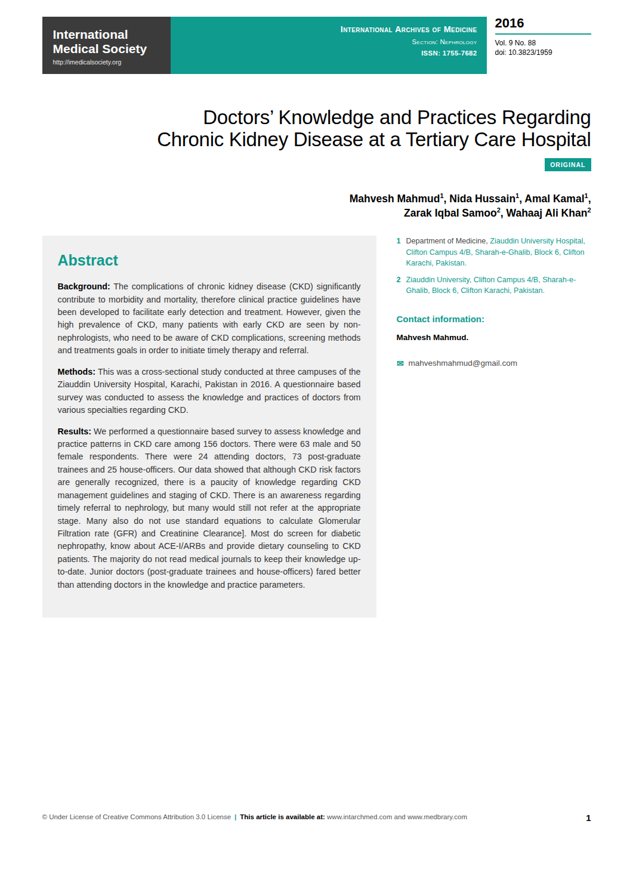International Medical Society http://imedicalsociety.org
International Archives of Medicine
Section: Nephrology
ISSN: 1755-7682
2016
Vol. 9 No. 88
doi: 10.3823/1959
Doctors’ Knowledge and Practices Regarding
Chronic Kidney Disease at a Tertiary Care Hospital
ORIGINAL
Mahvesh Mahmud1, Nida Hussain1, Amal Kamal1,
Zarak Iqbal Samoo2, Wahaaj Ali Khan2
Abstract
Background: The complications of chronic kidney disease (CKD) significantly contribute to morbidity and mortality, therefore clinical practice guidelines have been developed to facilitate early detection and treatment. However, given the high prevalence of CKD, many patients with early CKD are seen by non-nephrologists, who need to be aware of CKD complications, screening methods and treatments goals in order to initiate timely therapy and referral.
Methods: This was a cross-sectional study conducted at three campuses of the Ziauddin University Hospital, Karachi, Pakistan in 2016. A questionnaire based survey was conducted to assess the knowledge and practices of doctors from various specialties regarding CKD.
Results: We performed a questionnaire based survey to assess knowledge and practice patterns in CKD care among 156 doctors. There were 63 male and 50 female respondents. There were 24 attending doctors, 73 post-graduate trainees and 25 house-officers. Our data showed that although CKD risk factors are generally recognized, there is a paucity of knowledge regarding CKD management guidelines and staging of CKD. There is an awareness regarding timely referral to nephrology, but many would still not refer at the appropriate stage. Many also do not use standard equations to calculate Glomerular Filtration rate (GFR) and Creatinine Clearance]. Most do screen for diabetic nephropathy, know about ACE-I/ARBs and provide dietary counseling to CKD patients. The majority do not read medical journals to keep their knowledge up-to-date. Junior doctors (post-graduate trainees and house-officers) fared better than attending doctors in the knowledge and practice parameters.
1
Department of Medicine, Ziauddin University Hospital, Clifton Campus 4/B, Sharah-e-Ghalib, Block 6, Clifton Karachi, Pakistan.
2
Ziauddin University, Clifton Campus 4/B, Sharah-e-Ghalib, Block 6, Clifton Karachi, Pakistan.
Contact information:
Mahvesh Mahmud.
✉ mahveshmahmud@gmail.com
© Under License of Creative Commons Attribution 3.0 License | This article is available at: www.intarchmed.com and www.medbrary.com 1